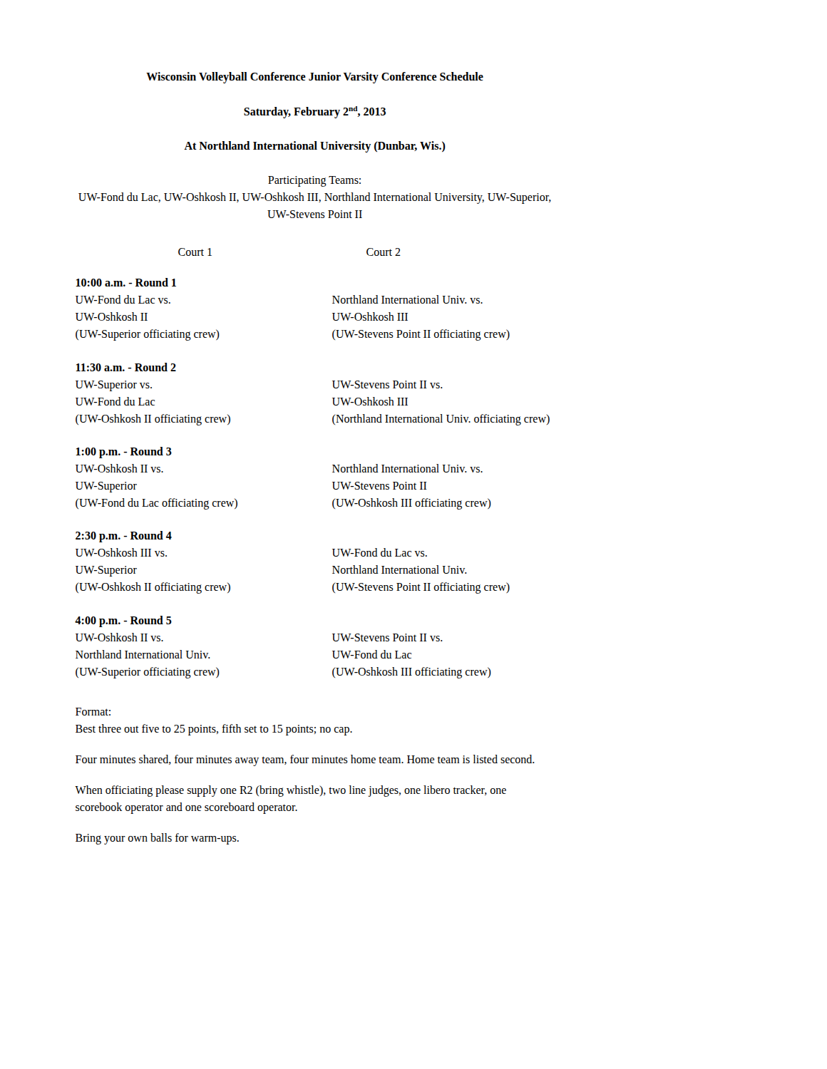Wisconsin Volleyball Conference Junior Varsity Conference Schedule
Saturday, February 2nd, 2013
At Northland International University (Dunbar, Wis.)
Participating Teams:
UW-Fond du Lac, UW-Oshkosh II, UW-Oshkosh III, Northland International University, UW-Superior, UW-Stevens Point II
Court 1
Court 2
10:00 a.m. - Round 1
UW-Fond du Lac vs.
UW-Oshkosh II
(UW-Superior officiating crew)
Northland International Univ. vs.
UW-Oshkosh III
(UW-Stevens Point II officiating crew)
11:30 a.m. - Round 2
UW-Superior vs.
UW-Fond du Lac
(UW-Oshkosh II officiating crew)
UW-Stevens Point II vs.
UW-Oshkosh III
(Northland International Univ. officiating crew)
1:00 p.m. - Round 3
UW-Oshkosh II vs.
UW-Superior
(UW-Fond du Lac officiating crew)
Northland International Univ. vs.
UW-Stevens Point II
(UW-Oshkosh III officiating crew)
2:30 p.m. - Round 4
UW-Oshkosh III vs.
UW-Superior
(UW-Oshkosh II officiating crew)
UW-Fond du Lac vs.
Northland International Univ.
(UW-Stevens Point II officiating crew)
4:00 p.m. - Round 5
UW-Oshkosh II vs.
Northland International Univ.
(UW-Superior officiating crew)
UW-Stevens Point II vs.
UW-Fond du Lac
(UW-Oshkosh III officiating crew)
Format:
Best three out five to 25 points, fifth set to 15 points; no cap.
Four minutes shared, four minutes away team, four minutes home team. Home team is listed second.
When officiating please supply one R2 (bring whistle), two line judges, one libero tracker, one scorebook operator and one scoreboard operator.
Bring your own balls for warm-ups.